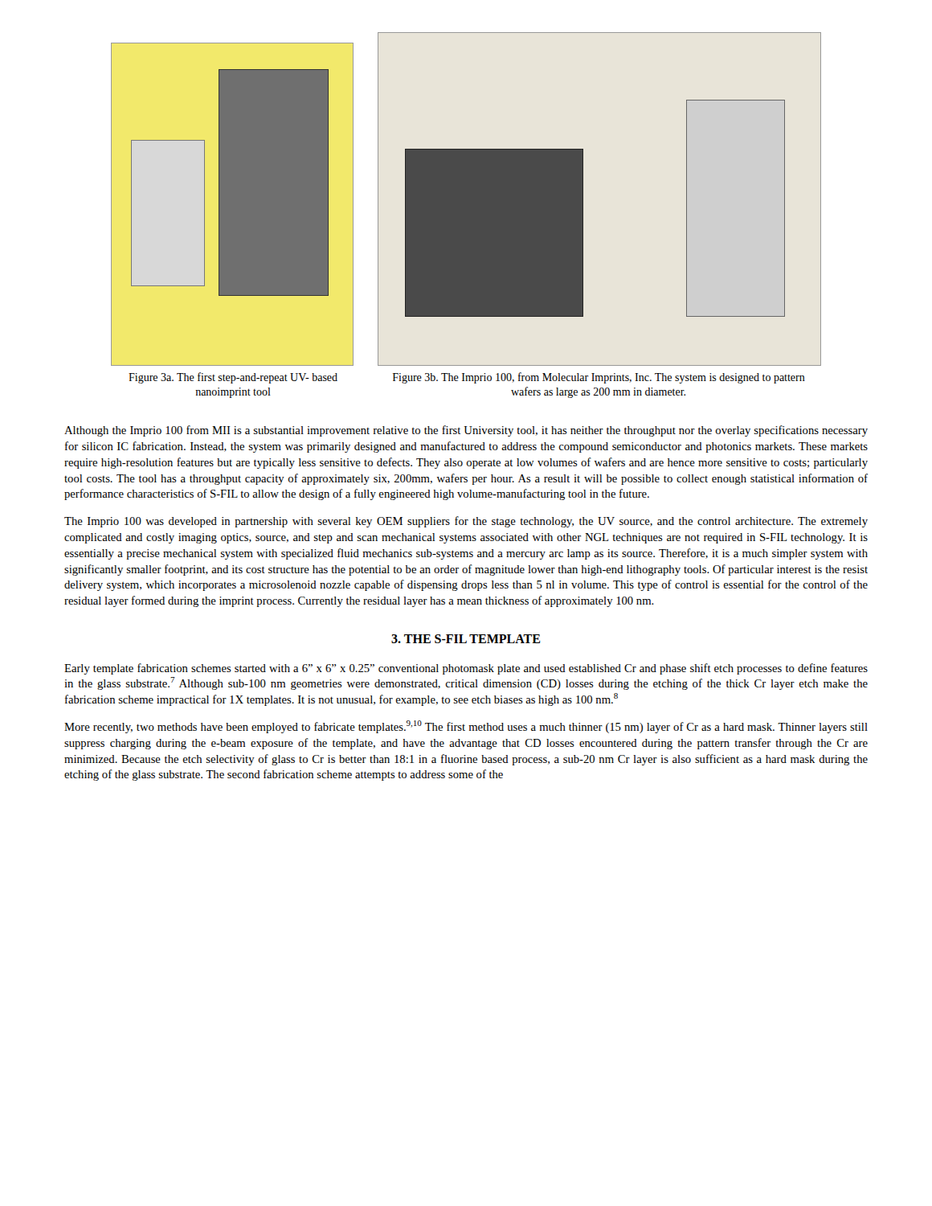Figure 3a. The first step-and-repeat UV- based nanoimprint tool
Figure 3b. The Imprio 100, from Molecular Imprints, Inc. The system is designed to pattern wafers as large as 200 mm in diameter.
Although the Imprio 100 from MII is a substantial improvement relative to the first University tool, it has neither the throughput nor the overlay specifications necessary for silicon IC fabrication. Instead, the system was primarily designed and manufactured to address the compound semiconductor and photonics markets. These markets require high-resolution features but are typically less sensitive to defects. They also operate at low volumes of wafers and are hence more sensitive to costs; particularly tool costs. The tool has a throughput capacity of approximately six, 200mm, wafers per hour. As a result it will be possible to collect enough statistical information of performance characteristics of S-FIL to allow the design of a fully engineered high volume-manufacturing tool in the future.
The Imprio 100 was developed in partnership with several key OEM suppliers for the stage technology, the UV source, and the control architecture. The extremely complicated and costly imaging optics, source, and step and scan mechanical systems associated with other NGL techniques are not required in S-FIL technology. It is essentially a precise mechanical system with specialized fluid mechanics sub-systems and a mercury arc lamp as its source. Therefore, it is a much simpler system with significantly smaller footprint, and its cost structure has the potential to be an order of magnitude lower than high-end lithography tools. Of particular interest is the resist delivery system, which incorporates a microsolenoid nozzle capable of dispensing drops less than 5 nl in volume. This type of control is essential for the control of the residual layer formed during the imprint process. Currently the residual layer has a mean thickness of approximately 100 nm.
3. THE S-FIL TEMPLATE
Early template fabrication schemes started with a 6” x 6” x 0.25” conventional photomask plate and used established Cr and phase shift etch processes to define features in the glass substrate.7 Although sub-100 nm geometries were demonstrated, critical dimension (CD) losses during the etching of the thick Cr layer etch make the fabrication scheme impractical for 1X templates. It is not unusual, for example, to see etch biases as high as 100 nm.8
More recently, two methods have been employed to fabricate templates.9,10 The first method uses a much thinner (15 nm) layer of Cr as a hard mask. Thinner layers still suppress charging during the e-beam exposure of the template, and have the advantage that CD losses encountered during the pattern transfer through the Cr are minimized. Because the etch selectivity of glass to Cr is better than 18:1 in a fluorine based process, a sub-20 nm Cr layer is also sufficient as a hard mask during the etching of the glass substrate. The second fabrication scheme attempts to address some of the